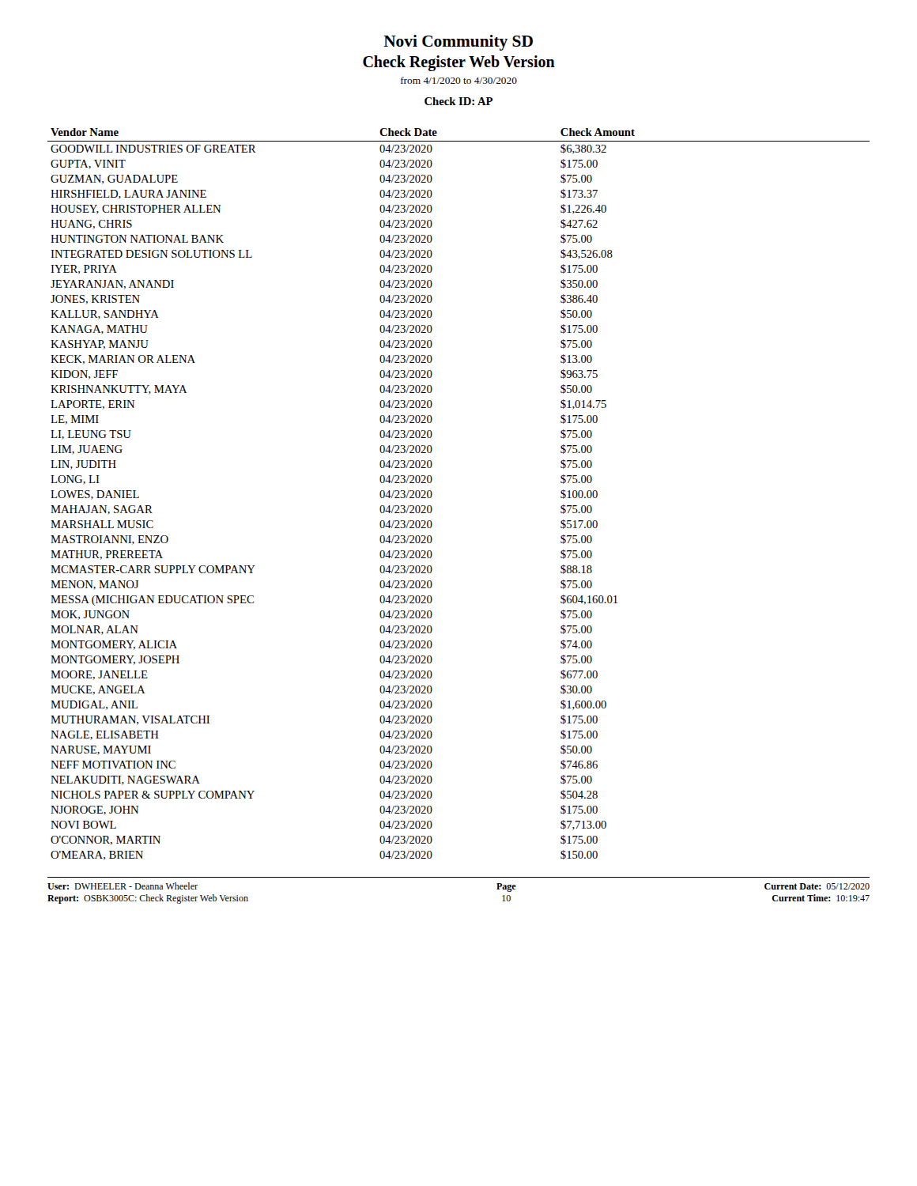Novi Community SD
Check Register Web Version
from 4/1/2020 to 4/30/2020
Check ID: AP
| Vendor Name | Check Date | Check Amount | |
| --- | --- | --- | --- |
| GOODWILL INDUSTRIES OF GREATER | 04/23/2020 | $6,380.32 | |
| GUPTA, VINIT | 04/23/2020 | $175.00 | |
| GUZMAN, GUADALUPE | 04/23/2020 | $75.00 | |
| HIRSHFIELD, LAURA JANINE | 04/23/2020 | $173.37 | |
| HOUSEY, CHRISTOPHER ALLEN | 04/23/2020 | $1,226.40 | |
| HUANG, CHRIS | 04/23/2020 | $427.62 | |
| HUNTINGTON NATIONAL BANK | 04/23/2020 | $75.00 | |
| INTEGRATED DESIGN SOLUTIONS LL | 04/23/2020 | $43,526.08 | |
| IYER, PRIYA | 04/23/2020 | $175.00 | |
| JEYARANJAN, ANANDI | 04/23/2020 | $350.00 | |
| JONES, KRISTEN | 04/23/2020 | $386.40 | |
| KALLUR, SANDHYA | 04/23/2020 | $50.00 | |
| KANAGA, MATHU | 04/23/2020 | $175.00 | |
| KASHYAP, MANJU | 04/23/2020 | $75.00 | |
| KECK, MARIAN OR ALENA | 04/23/2020 | $13.00 | |
| KIDON, JEFF | 04/23/2020 | $963.75 | |
| KRISHNANKUTTY, MAYA | 04/23/2020 | $50.00 | |
| LAPORTE, ERIN | 04/23/2020 | $1,014.75 | |
| LE, MIMI | 04/23/2020 | $175.00 | |
| LI, LEUNG TSU | 04/23/2020 | $75.00 | |
| LIM, JUAENG | 04/23/2020 | $75.00 | |
| LIN, JUDITH | 04/23/2020 | $75.00 | |
| LONG, LI | 04/23/2020 | $75.00 | |
| LOWES, DANIEL | 04/23/2020 | $100.00 | |
| MAHAJAN, SAGAR | 04/23/2020 | $75.00 | |
| MARSHALL MUSIC | 04/23/2020 | $517.00 | |
| MASTROIANNI, ENZO | 04/23/2020 | $75.00 | |
| MATHUR, PREREETA | 04/23/2020 | $75.00 | |
| MCMASTER-CARR SUPPLY COMPANY | 04/23/2020 | $88.18 | |
| MENON, MANOJ | 04/23/2020 | $75.00 | |
| MESSA (MICHIGAN EDUCATION SPEC | 04/23/2020 | $604,160.01 | |
| MOK, JUNGON | 04/23/2020 | $75.00 | |
| MOLNAR, ALAN | 04/23/2020 | $75.00 | |
| MONTGOMERY, ALICIA | 04/23/2020 | $74.00 | |
| MONTGOMERY, JOSEPH | 04/23/2020 | $75.00 | |
| MOORE, JANELLE | 04/23/2020 | $677.00 | |
| MUCKE, ANGELA | 04/23/2020 | $30.00 | |
| MUDIGAL, ANIL | 04/23/2020 | $1,600.00 | |
| MUTHURAMAN, VISALATCHI | 04/23/2020 | $175.00 | |
| NAGLE, ELISABETH | 04/23/2020 | $175.00 | |
| NARUSE, MAYUMI | 04/23/2020 | $50.00 | |
| NEFF MOTIVATION INC | 04/23/2020 | $746.86 | |
| NELAKUDITI, NAGESWARA | 04/23/2020 | $75.00 | |
| NICHOLS PAPER & SUPPLY COMPANY | 04/23/2020 | $504.28 | |
| NJOROGE, JOHN | 04/23/2020 | $175.00 | |
| NOVI BOWL | 04/23/2020 | $7,713.00 | |
| O'CONNOR, MARTIN | 04/23/2020 | $175.00 | |
| O'MEARA, BRIEN | 04/23/2020 | $150.00 | |
User: DWHEELER - Deanna Wheeler
Report: OSBK3005C: Check Register Web Version
Page
10
Current Date: 05/12/2020
Current Time: 10:19:47